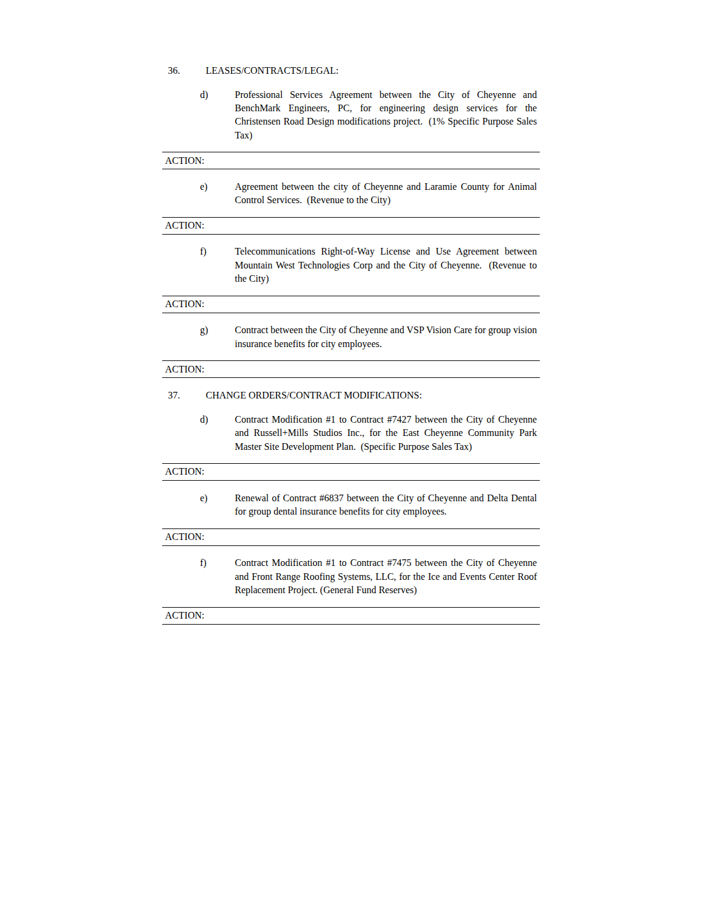36.
LEASES/CONTRACTS/LEGAL:
d)
Professional Services Agreement between the City of Cheyenne and BenchMark Engineers, PC, for engineering design services for the Christensen Road Design modifications project. (1% Specific Purpose Sales Tax)
ACTION:
e)
Agreement between the city of Cheyenne and Laramie County for Animal Control Services. (Revenue to the City)
ACTION:
f)
Telecommunications Right-of-Way License and Use Agreement between Mountain West Technologies Corp and the City of Cheyenne. (Revenue to the City)
ACTION:
g)
Contract between the City of Cheyenne and VSP Vision Care for group vision insurance benefits for city employees.
ACTION:
37.
CHANGE ORDERS/CONTRACT MODIFICATIONS:
d)
Contract Modification #1 to Contract #7427 between the City of Cheyenne and Russell+Mills Studios Inc., for the East Cheyenne Community Park Master Site Development Plan. (Specific Purpose Sales Tax)
ACTION:
e)
Renewal of Contract #6837 between the City of Cheyenne and Delta Dental for group dental insurance benefits for city employees.
ACTION:
f)
Contract Modification #1 to Contract #7475 between the City of Cheyenne and Front Range Roofing Systems, LLC, for the Ice and Events Center Roof Replacement Project. (General Fund Reserves)
ACTION: